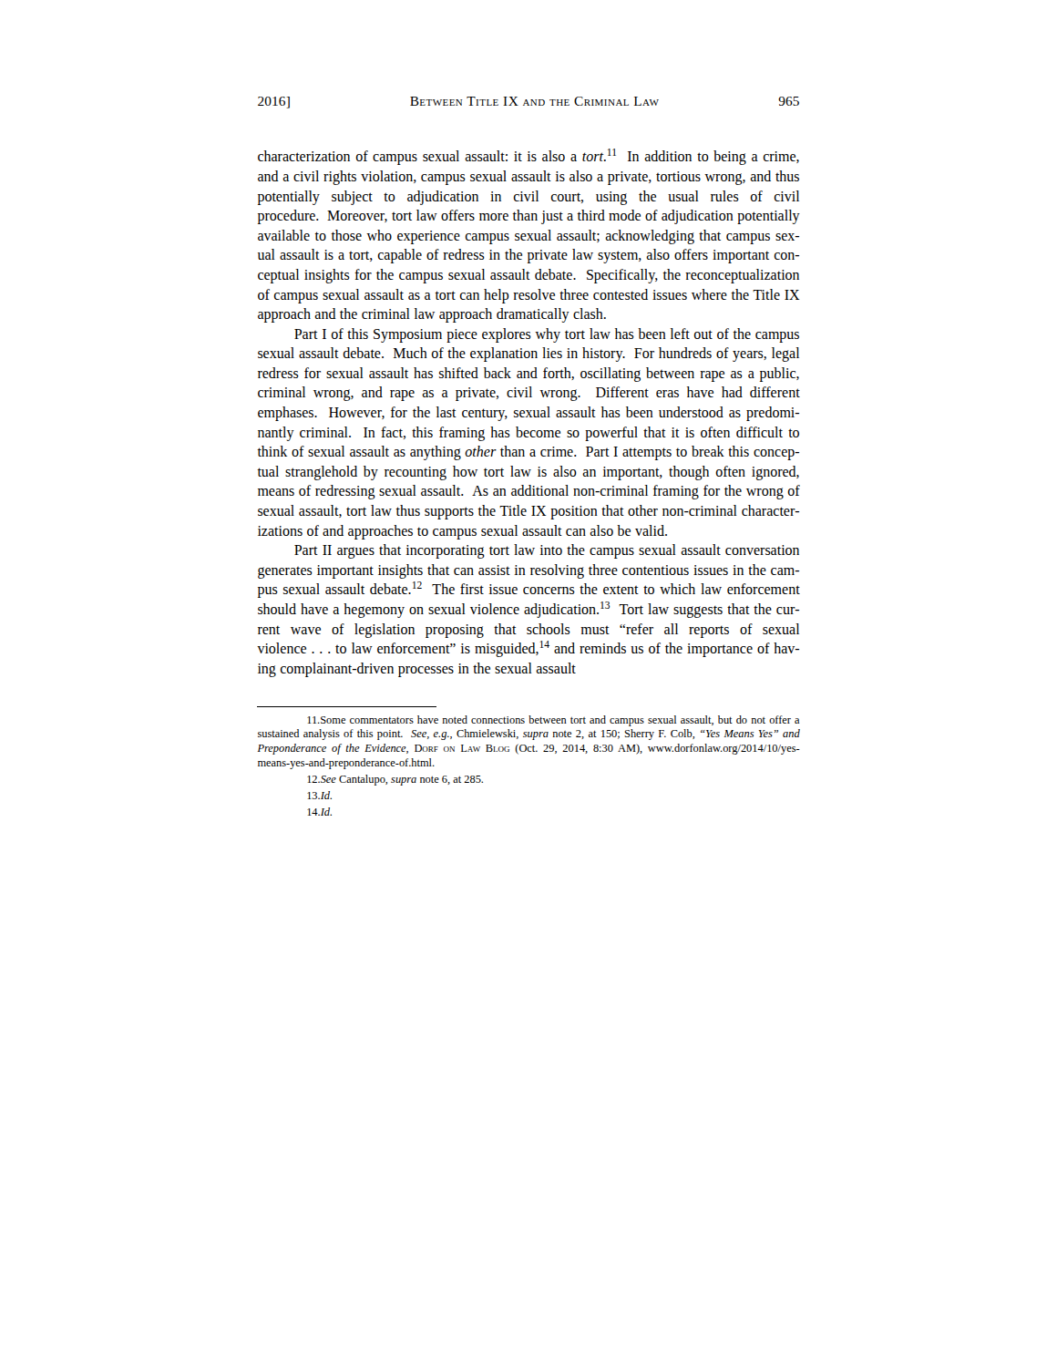2016] Between Title IX and the Criminal Law 965
characterization of campus sexual assault: it is also a tort.11 In addition to being a crime, and a civil rights violation, campus sexual assault is also a private, tortious wrong, and thus potentially subject to adjudication in civil court, using the usual rules of civil procedure. Moreover, tort law offers more than just a third mode of adjudication potentially available to those who experience campus sexual assault; acknowledging that campus sexual assault is a tort, capable of redress in the private law system, also offers important conceptual insights for the campus sexual assault debate. Specifically, the reconceptualization of campus sexual assault as a tort can help resolve three contested issues where the Title IX approach and the criminal law approach dramatically clash.
Part I of this Symposium piece explores why tort law has been left out of the campus sexual assault debate. Much of the explanation lies in history. For hundreds of years, legal redress for sexual assault has shifted back and forth, oscillating between rape as a public, criminal wrong, and rape as a private, civil wrong. Different eras have had different emphases. However, for the last century, sexual assault has been understood as predominantly criminal. In fact, this framing has become so powerful that it is often difficult to think of sexual assault as anything other than a crime. Part I attempts to break this conceptual stranglehold by recounting how tort law is also an important, though often ignored, means of redressing sexual assault. As an additional non-criminal framing for the wrong of sexual assault, tort law thus supports the Title IX position that other non-criminal characterizations of and approaches to campus sexual assault can also be valid.
Part II argues that incorporating tort law into the campus sexual assault conversation generates important insights that can assist in resolving three contentious issues in the campus sexual assault debate.12 The first issue concerns the extent to which law enforcement should have a hegemony on sexual violence adjudication.13 Tort law suggests that the current wave of legislation proposing that schools must “refer all reports of sexual violence . . . to law enforcement” is misguided,14 and reminds us of the importance of having complainant-driven processes in the sexual assault
11. Some commentators have noted connections between tort and campus sexual assault, but do not offer a sustained analysis of this point. See, e.g., Chmielewski, supra note 2, at 150; Sherry F. Colb, “Yes Means Yes” and Preponderance of the Evidence, Dorf on Law Blog (Oct. 29, 2014, 8:30 AM), www.dorfonlaw.org/2014/10/yes-means-yes-and-preponderance-of.html.
12. See Cantalupo, supra note 6, at 285.
13. Id.
14. Id.